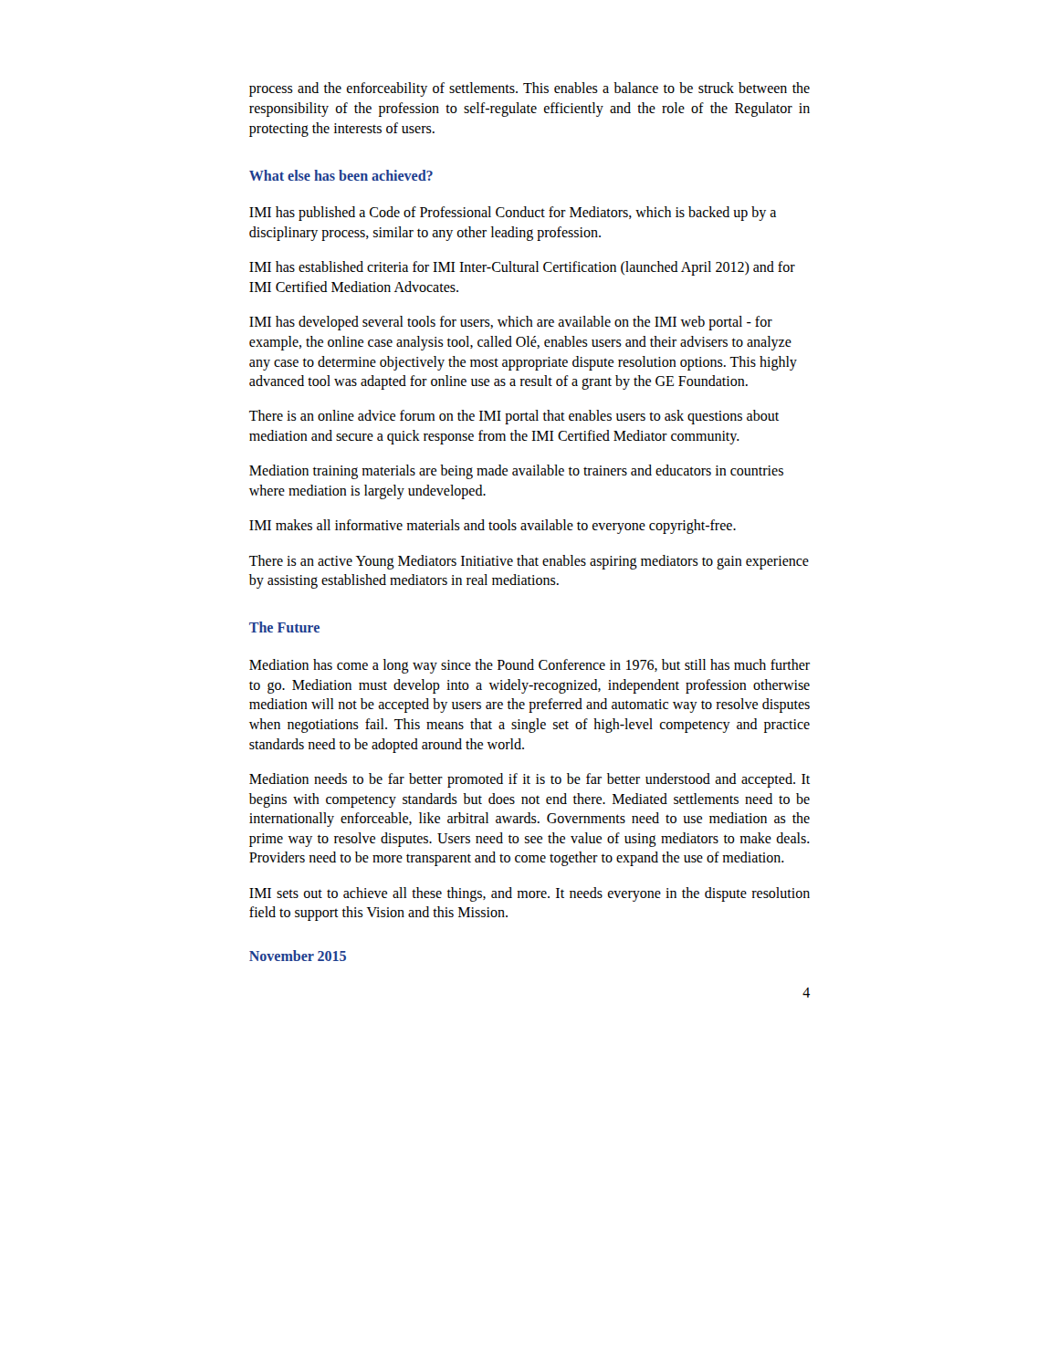process and the enforceability of settlements. This enables a balance to be struck between the responsibility of the profession to self-regulate efficiently and the role of the Regulator in protecting the interests of users.
What else has been achieved?
IMI has published a Code of Professional Conduct for Mediators, which is backed up by a disciplinary process, similar to any other leading profession.
IMI has established criteria for IMI Inter-Cultural Certification (launched April 2012) and for IMI Certified Mediation Advocates.
IMI has developed several tools for users, which are available on the IMI web portal - for example, the online case analysis tool, called Olé, enables users and their advisers to analyze any case to determine objectively the most appropriate dispute resolution options. This highly advanced tool was adapted for online use as a result of a grant by the GE Foundation.
There is an online advice forum on the IMI portal that enables users to ask questions about mediation and secure a quick response from the IMI Certified Mediator community.
Mediation training materials are being made available to trainers and educators in countries where mediation is largely undeveloped.
IMI makes all informative materials and tools available to everyone copyright-free.
There is an active Young Mediators Initiative that enables aspiring mediators to gain experience by assisting established mediators in real mediations.
The Future
Mediation has come a long way since the Pound Conference in 1976, but still has much further to go. Mediation must develop into a widely-recognized, independent profession otherwise mediation will not be accepted by users are the preferred and automatic way to resolve disputes when negotiations fail. This means that a single set of high-level competency and practice standards need to be adopted around the world.
Mediation needs to be far better promoted if it is to be far better understood and accepted. It begins with competency standards but does not end there. Mediated settlements need to be internationally enforceable, like arbitral awards. Governments need to use mediation as the prime way to resolve disputes. Users need to see the value of using mediators to make deals. Providers need to be more transparent and to come together to expand the use of mediation.
IMI sets out to achieve all these things, and more. It needs everyone in the dispute resolution field to support this Vision and this Mission.
November 2015
4